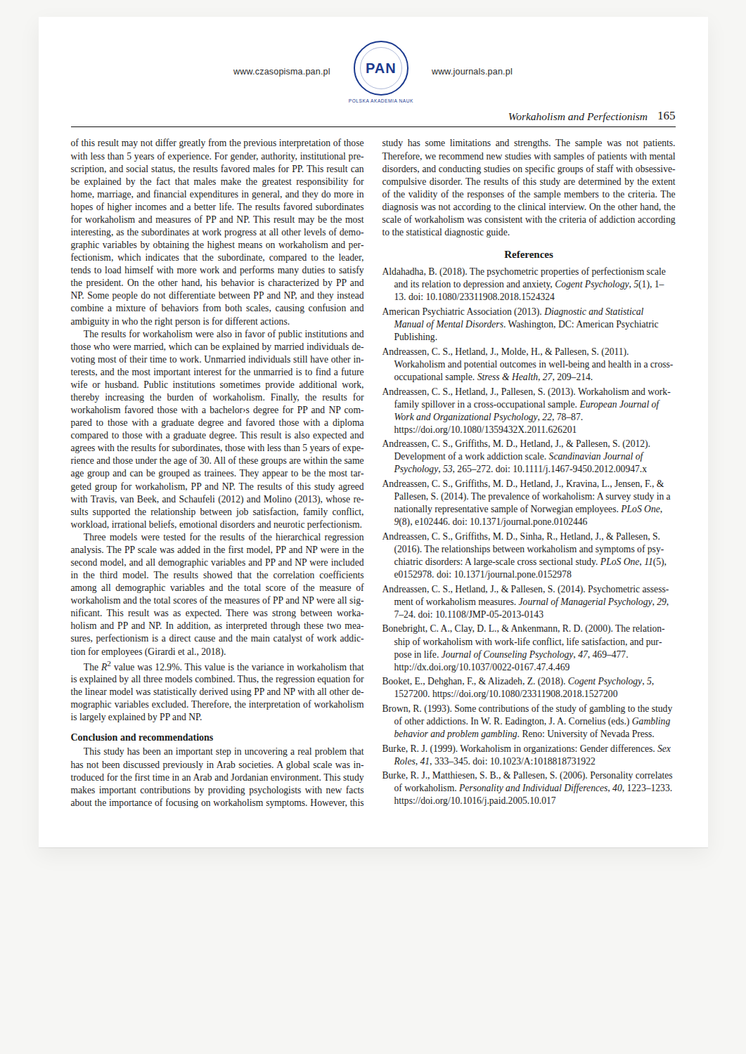www.czasopisma.pan.pl
PAN
Polska Akademia Nauk
www.journals.pan.pl
Workaholism and Perfectionism
165
of this result may not differ greatly from the previous interpretation of those with less than 5 years of experience. For gender, authority, institutional prescription, and social status, the results favored males for PP. This result can be explained by the fact that males make the greatest responsibility for home, marriage, and financial expenditures in general, and they do more in hopes of higher incomes and a better life. The results favored subordinates for workaholism and measures of PP and NP. This result may be the most interesting, as the subordinates at work progress at all other levels of demographic variables by obtaining the highest means on workaholism and perfectionism, which indicates that the subordinate, compared to the leader, tends to load himself with more work and performs many duties to satisfy the president. On the other hand, his behavior is characterized by PP and NP. Some people do not differentiate between PP and NP, and they instead combine a mixture of behaviors from both scales, causing confusion and ambiguity in who the right person is for different actions.
The results for workaholism were also in favor of public institutions and those who were married, which can be explained by married individuals devoting most of their time to work. Unmarried individuals still have other interests, and the most important interest for the unmarried is to find a future wife or husband. Public institutions sometimes provide additional work, thereby increasing the burden of workaholism. Finally, the results for workaholism favored those with a bachelor›s degree for PP and NP compared to those with a graduate degree and favored those with a diploma compared to those with a graduate degree. This result is also expected and agrees with the results for subordinates, those with less than 5 years of experience and those under the age of 30. All of these groups are within the same age group and can be grouped as trainees. They appear to be the most targeted group for workaholism, PP and NP. The results of this study agreed with Travis, van Beek, and Schaufeli (2012) and Molino (2013), whose results supported the relationship between job satisfaction, family conflict, workload, irrational beliefs, emotional disorders and neurotic perfectionism.
Three models were tested for the results of the hierarchical regression analysis. The PP scale was added in the first model, PP and NP were in the second model, and all demographic variables and PP and NP were included in the third model. The results showed that the correlation coefficients among all demographic variables and the total score of the measure of workaholism and the total scores of the measures of PP and NP were all significant. This result was as expected. There was strong between workaholism and PP and NP. In addition, as interpreted through these two measures, perfectionism is a direct cause and the main catalyst of work addiction for employees (Girardi et al., 2018).
The R2 value was 12.9%. This value is the variance in workaholism that is explained by all three models combined. Thus, the regression equation for the linear model was statistically derived using PP and NP with all other demographic variables excluded. Therefore, the interpretation of workaholism is largely explained by PP and NP.
Conclusion and recommendations
This study has been an important step in uncovering a real problem that has not been discussed previously in Arab societies. A global scale was introduced for the first time in an Arab and Jordanian environment. This study makes important contributions by providing psychologists with new facts about the importance of focusing on workaholism symptoms. However, this study has some limitations and strengths. The sample was not patients. Therefore, we recommend new studies with samples of patients with mental disorders, and conducting studies on specific groups of staff with obsessive-compulsive disorder. The results of this study are determined by the extent of the validity of the responses of the sample members to the criteria. The diagnosis was not according to the clinical interview. On the other hand, the scale of workaholism was consistent with the criteria of addiction according to the statistical diagnostic guide.
References
Aldahadha, B. (2018). The psychometric properties of perfectionism scale and its relation to depression and anxiety, Cogent Psychology, 5(1), 1–13. doi: 10.1080/23311908.2018.1524324
American Psychiatric Association (2013). Diagnostic and Statistical Manual of Mental Disorders. Washington, DC: American Psychiatric Publishing.
Andreassen, C. S., Hetland, J., Molde, H., & Pallesen, S. (2011). Workaholism and potential outcomes in well-being and health in a cross-occupational sample. Stress & Health, 27, 209–214.
Andreassen, C. S., Hetland, J., Pallesen, S. (2013). Workaholism and work-family spillover in a cross-occupational sample. European Journal of Work and Organizational Psychology, 22, 78–87. https://doi.org/10.1080/1359432X.2011.626201
Andreassen, C. S., Griffiths, M. D., Hetland, J., & Pallesen, S. (2012). Development of a work addiction scale. Scandinavian Journal of Psychology, 53, 265–272. doi: 10.1111/j.1467-9450.2012.00947.x
Andreassen, C. S., Griffiths, M. D., Hetland, J., Kravina, L., Jensen, F., & Pallesen, S. (2014). The prevalence of workaholism: A survey study in a nationally representative sample of Norwegian employees. PLoS One, 9(8), e102446. doi: 10.1371/journal.pone.0102446
Andreassen, C. S., Griffiths, M. D., Sinha, R., Hetland, J., & Pallesen, S. (2016). The relationships between workaholism and symptoms of psychiatric disorders: A large-scale cross sectional study. PLoS One, 11(5), e0152978. doi: 10.1371/journal.pone.0152978
Andreassen, C. S., Hetland, J., & Pallesen, S. (2014). Psychometric assessment of workaholism measures. Journal of Managerial Psychology, 29, 7–24. doi: 10.1108/JMP-05-2013-0143
Bonebright, C. A., Clay, D. L., & Ankenmann, R. D. (2000). The relationship of workaholism with work-life conflict, life satisfaction, and purpose in life. Journal of Counseling Psychology, 47, 469–477. http://dx.doi.org/10.1037/0022-0167.47.4.469
Booket, E., Dehghan, F., & Alizadeh, Z. (2018). Cogent Psychology, 5, 1527200. https://doi.org/10.1080/23311908.2018.1527200
Brown, R. (1993). Some contributions of the study of gambling to the study of other addictions. In W. R. Eadington, J. A. Cornelius (eds.) Gambling behavior and problem gambling. Reno: University of Nevada Press.
Burke, R. J. (1999). Workaholism in organizations: Gender differences. Sex Roles, 41, 333–345. doi: 10.1023/A:1018818731922
Burke, R. J., Matthiesen, S. B., & Pallesen, S. (2006). Personality correlates of workaholism. Personality and Individual Differences, 40, 1223–1233. https://doi.org/10.1016/j.paid.2005.10.017